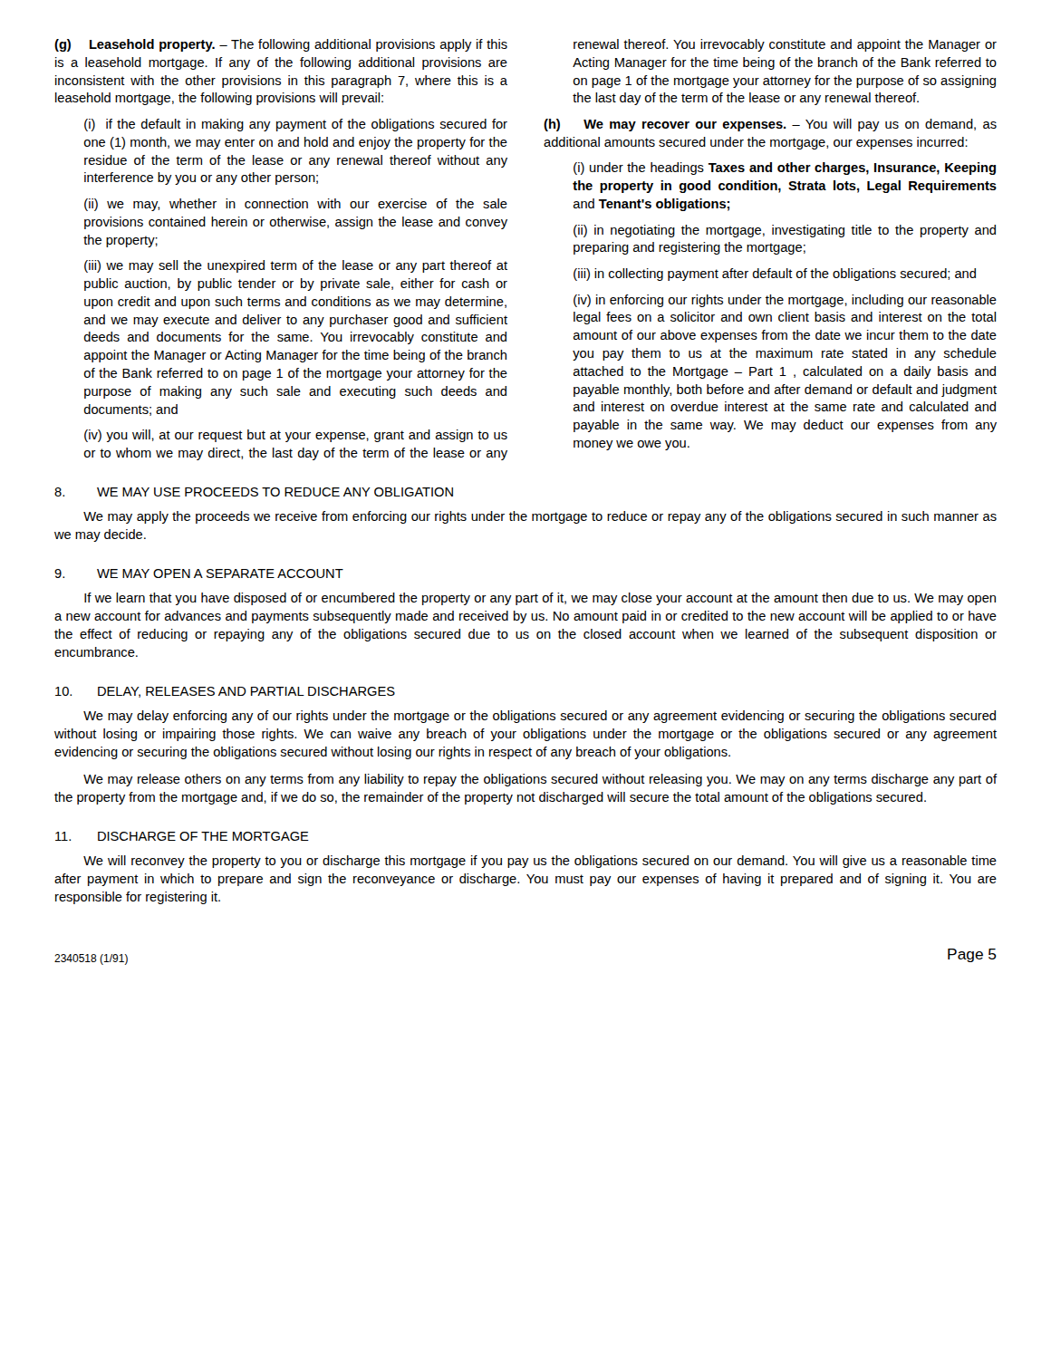(g) Leasehold property. – The following additional provisions apply if this is a leasehold mortgage. If any of the following additional provisions are inconsistent with the other provisions in this paragraph 7, where this is a leasehold mortgage, the following provisions will prevail:
(i) if the default in making any payment of the obligations secured for one (1) month, we may enter on and hold and enjoy the property for the residue of the term of the lease or any renewal thereof without any interference by you or any other person;
(ii) we may, whether in connection with our exercise of the sale provisions contained herein or otherwise, assign the lease and convey the property;
(iii) we may sell the unexpired term of the lease or any part thereof at public auction, by public tender or by private sale, either for cash or upon credit and upon such terms and conditions as we may determine, and we may execute and deliver to any purchaser good and sufficient deeds and documents for the same. You irrevocably constitute and appoint the Manager or Acting Manager for the time being of the branch of the Bank referred to on page 1 of the mortgage your attorney for the purpose of making any such sale and executing such deeds and documents; and
(iv) you will, at our request but at your expense, grant and assign to us or to whom we may direct, the last day of the term of the lease or any renewal thereof. You irrevocably constitute and appoint the Manager or Acting Manager for the time being of the branch of the Bank referred to on page 1 of the mortgage your attorney for the purpose of so assigning the last day of the term of the lease or any renewal thereof.
(h) We may recover our expenses. – You will pay us on demand, as additional amounts secured under the mortgage, our expenses incurred:
(i) under the headings Taxes and other charges, Insurance, Keeping the property in good condition, Strata lots, Legal Requirements and Tenant's obligations;
(ii) in negotiating the mortgage, investigating title to the property and preparing and registering the mortgage;
(iii) in collecting payment after default of the obligations secured; and
(iv) in enforcing our rights under the mortgage, including our reasonable legal fees on a solicitor and own client basis and interest on the total amount of our above expenses from the date we incur them to the date you pay them to us at the maximum rate stated in any schedule attached to the Mortgage – Part 1 , calculated on a daily basis and payable monthly, both before and after demand or default and judgment and interest on overdue interest at the same rate and calculated and payable in the same way. We may deduct our expenses from any money we owe you.
8. WE MAY USE PROCEEDS TO REDUCE ANY OBLIGATION
We may apply the proceeds we receive from enforcing our rights under the mortgage to reduce or repay any of the obligations secured in such manner as we may decide.
9. WE MAY OPEN A SEPARATE ACCOUNT
If we learn that you have disposed of or encumbered the property or any part of it, we may close your account at the amount then due to us. We may open a new account for advances and payments subsequently made and received by us. No amount paid in or credited to the new account will be applied to or have the effect of reducing or repaying any of the obligations secured due to us on the closed account when we learned of the subsequent disposition or encumbrance.
10. DELAY, RELEASES AND PARTIAL DISCHARGES
We may delay enforcing any of our rights under the mortgage or the obligations secured or any agreement evidencing or securing the obligations secured without losing or impairing those rights. We can waive any breach of your obligations under the mortgage or the obligations secured or any agreement evidencing or securing the obligations secured without losing our rights in respect of any breach of your obligations.
We may release others on any terms from any liability to repay the obligations secured without releasing you. We may on any terms discharge any part of the property from the mortgage and, if we do so, the remainder of the property not discharged will secure the total amount of the obligations secured.
11. DISCHARGE OF THE MORTGAGE
We will reconvey the property to you or discharge this mortgage if you pay us the obligations secured on our demand. You will give us a reasonable time after payment in which to prepare and sign the reconveyance or discharge. You must pay our expenses of having it prepared and of signing it. You are responsible for registering it.
2340518 (1/91) Page 5